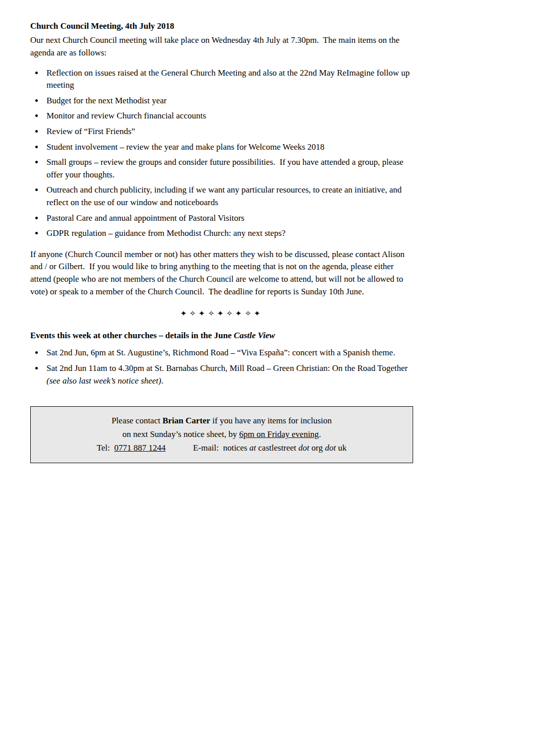Church Council Meeting, 4th July 2018
Our next Church Council meeting will take place on Wednesday 4th July at 7.30pm. The main items on the agenda are as follows:
Reflection on issues raised at the General Church Meeting and also at the 22nd May ReImagine follow up meeting
Budget for the next Methodist year
Monitor and review Church financial accounts
Review of “First Friends”
Student involvement – review the year and make plans for Welcome Weeks 2018
Small groups – review the groups and consider future possibilities. If you have attended a group, please offer your thoughts.
Outreach and church publicity, including if we want any particular resources, to create an initiative, and reflect on the use of our window and noticeboards
Pastoral Care and annual appointment of Pastoral Visitors
GDPR regulation – guidance from Methodist Church: any next steps?
If anyone (Church Council member or not) has other matters they wish to be discussed, please contact Alison and / or Gilbert. If you would like to bring anything to the meeting that is not on the agenda, please either attend (people who are not members of the Church Council are welcome to attend, but will not be allowed to vote) or speak to a member of the Church Council. The deadline for reports is Sunday 10th June.
✦✧✦✧✦✧✦✧✦
Events this week at other churches – details in the June Castle View
Sat 2nd Jun, 6pm at St. Augustine’s, Richmond Road – “Viva España”: concert with a Spanish theme.
Sat 2nd Jun 11am to 4.30pm at St. Barnabas Church, Mill Road – Green Christian: On the Road Together (see also last week’s notice sheet).
Please contact Brian Carter if you have any items for inclusion
on next Sunday’s notice sheet, by 6pm on Friday evening.
Tel: 0771 887 1244 E-mail: notices at castlestreet dot org dot uk